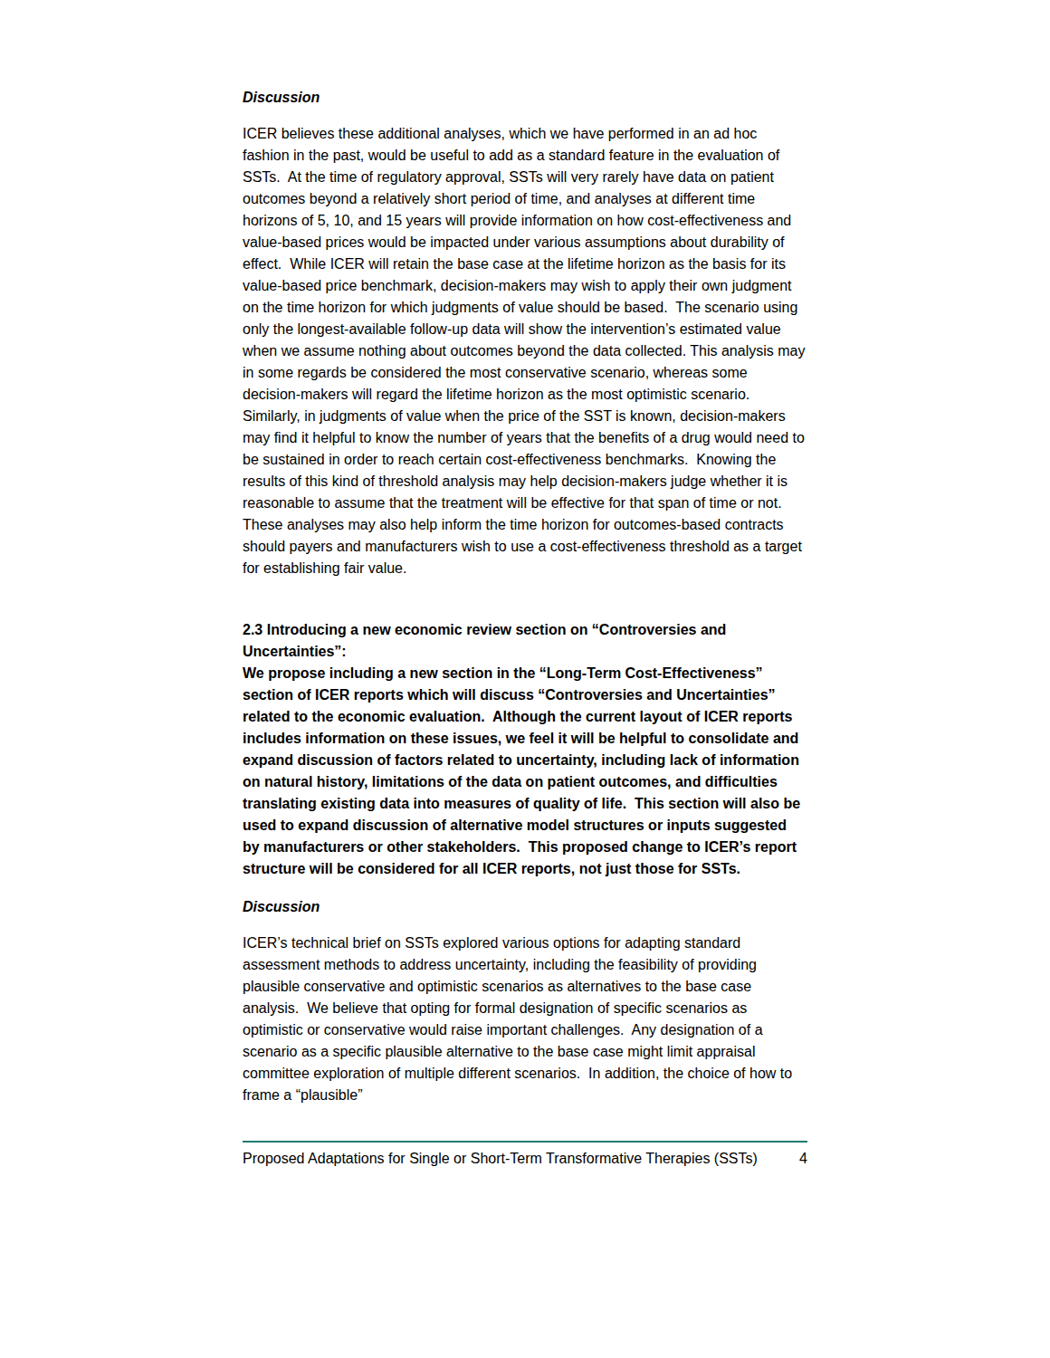Discussion
ICER believes these additional analyses, which we have performed in an ad hoc fashion in the past, would be useful to add as a standard feature in the evaluation of SSTs. At the time of regulatory approval, SSTs will very rarely have data on patient outcomes beyond a relatively short period of time, and analyses at different time horizons of 5, 10, and 15 years will provide information on how cost-effectiveness and value-based prices would be impacted under various assumptions about durability of effect. While ICER will retain the base case at the lifetime horizon as the basis for its value-based price benchmark, decision-makers may wish to apply their own judgment on the time horizon for which judgments of value should be based. The scenario using only the longest-available follow-up data will show the intervention’s estimated value when we assume nothing about outcomes beyond the data collected. This analysis may in some regards be considered the most conservative scenario, whereas some decision-makers will regard the lifetime horizon as the most optimistic scenario. Similarly, in judgments of value when the price of the SST is known, decision-makers may find it helpful to know the number of years that the benefits of a drug would need to be sustained in order to reach certain cost-effectiveness benchmarks. Knowing the results of this kind of threshold analysis may help decision-makers judge whether it is reasonable to assume that the treatment will be effective for that span of time or not. These analyses may also help inform the time horizon for outcomes-based contracts should payers and manufacturers wish to use a cost-effectiveness threshold as a target for establishing fair value.
2.3 Introducing a new economic review section on “Controversies and Uncertainties”:
We propose including a new section in the “Long-Term Cost-Effectiveness” section of ICER reports which will discuss “Controversies and Uncertainties” related to the economic evaluation. Although the current layout of ICER reports includes information on these issues, we feel it will be helpful to consolidate and expand discussion of factors related to uncertainty, including lack of information on natural history, limitations of the data on patient outcomes, and difficulties translating existing data into measures of quality of life. This section will also be used to expand discussion of alternative model structures or inputs suggested by manufacturers or other stakeholders. This proposed change to ICER’s report structure will be considered for all ICER reports, not just those for SSTs.
Discussion
ICER’s technical brief on SSTs explored various options for adapting standard assessment methods to address uncertainty, including the feasibility of providing plausible conservative and optimistic scenarios as alternatives to the base case analysis. We believe that opting for formal designation of specific scenarios as optimistic or conservative would raise important challenges. Any designation of a scenario as a specific plausible alternative to the base case might limit appraisal committee exploration of multiple different scenarios. In addition, the choice of how to frame a “plausible”
Proposed Adaptations for Single or Short-Term Transformative Therapies (SSTs)
4